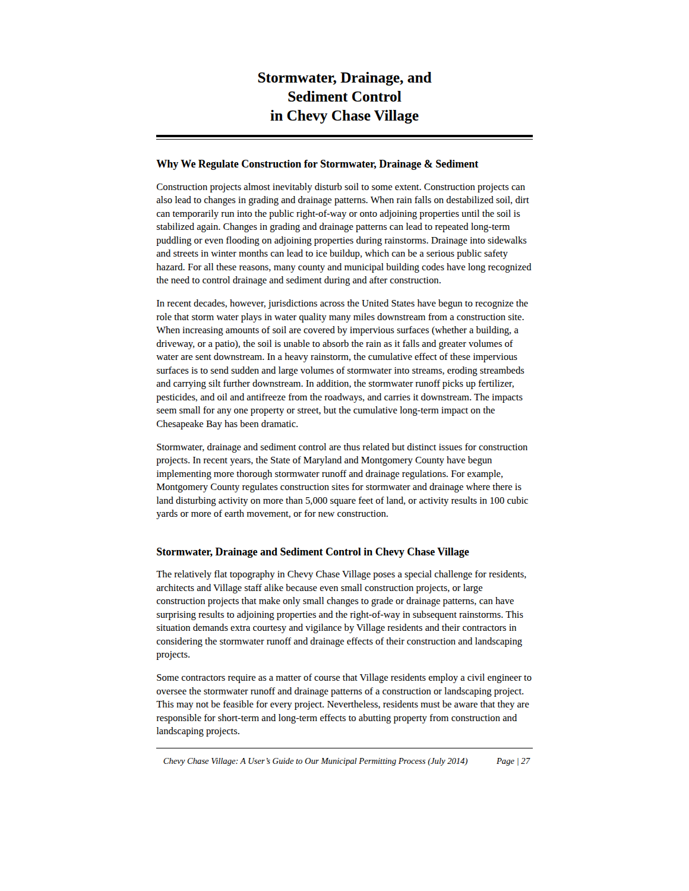Stormwater, Drainage, and
Sediment Control
in Chevy Chase Village
Why We Regulate Construction for Stormwater, Drainage & Sediment
Construction projects almost inevitably disturb soil to some extent. Construction projects can also lead to changes in grading and drainage patterns. When rain falls on destabilized soil, dirt can temporarily run into the public right-of-way or onto adjoining properties until the soil is stabilized again. Changes in grading and drainage patterns can lead to repeated long-term puddling or even flooding on adjoining properties during rainstorms. Drainage into sidewalks and streets in winter months can lead to ice buildup, which can be a serious public safety hazard. For all these reasons, many county and municipal building codes have long recognized the need to control drainage and sediment during and after construction.
In recent decades, however, jurisdictions across the United States have begun to recognize the role that storm water plays in water quality many miles downstream from a construction site. When increasing amounts of soil are covered by impervious surfaces (whether a building, a driveway, or a patio), the soil is unable to absorb the rain as it falls and greater volumes of water are sent downstream. In a heavy rainstorm, the cumulative effect of these impervious surfaces is to send sudden and large volumes of stormwater into streams, eroding streambeds and carrying silt further downstream. In addition, the stormwater runoff picks up fertilizer, pesticides, and oil and antifreeze from the roadways, and carries it downstream. The impacts seem small for any one property or street, but the cumulative long-term impact on the Chesapeake Bay has been dramatic.
Stormwater, drainage and sediment control are thus related but distinct issues for construction projects. In recent years, the State of Maryland and Montgomery County have begun implementing more thorough stormwater runoff and drainage regulations. For example, Montgomery County regulates construction sites for stormwater and drainage where there is land disturbing activity on more than 5,000 square feet of land, or activity results in 100 cubic yards or more of earth movement, or for new construction.
Stormwater, Drainage and Sediment Control in Chevy Chase Village
The relatively flat topography in Chevy Chase Village poses a special challenge for residents, architects and Village staff alike because even small construction projects, or large construction projects that make only small changes to grade or drainage patterns, can have surprising results to adjoining properties and the right-of-way in subsequent rainstorms. This situation demands extra courtesy and vigilance by Village residents and their contractors in considering the stormwater runoff and drainage effects of their construction and landscaping projects.
Some contractors require as a matter of course that Village residents employ a civil engineer to oversee the stormwater runoff and drainage patterns of a construction or landscaping project. This may not be feasible for every project. Nevertheless, residents must be aware that they are responsible for short-term and long-term effects to abutting property from construction and landscaping projects.
Chevy Chase Village: A User’s Guide to Our Municipal Permitting Process (July 2014) Page | 27